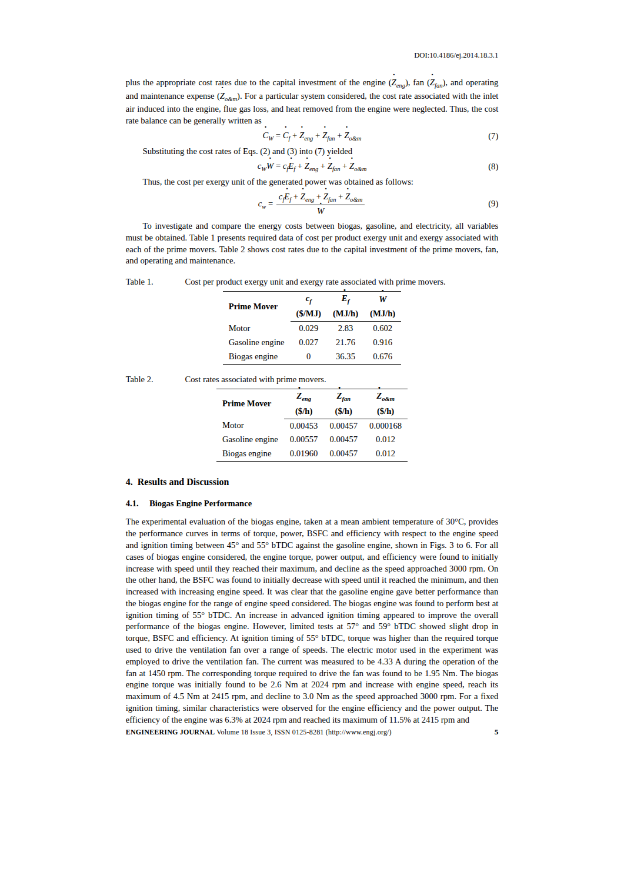DOI:10.4186/ej.2014.18.3.1
plus the appropriate cost rates due to the capital investment of the engine (Zeng), fan (Zfan), and operating and maintenance expense (Zo&m). For a particular system considered, the cost rate associated with the inlet air induced into the engine, flue gas loss, and heat removed from the engine were neglected. Thus, the cost rate balance can be generally written as
CW = Cf + Zeng + Zfan + Zo&m
(7)
Substituting the cost rates of Eqs. (2) and (3) into (7) yielded
cWW = cfEf + Zeng + Zfan + Zo&m
(8)
Thus, the cost per exergy unit of the generated power was obtained as follows:
cw = cfEf + Zeng + Zfan + Zo&m W
(9)
To investigate and compare the energy costs between biogas, gasoline, and electricity, all variables must be obtained. Table 1 presents required data of cost per product exergy unit and exergy associated with each of the prime movers. Table 2 shows cost rates due to the capital investment of the prime movers, fan, and operating and maintenance.
Table 1. Cost per product exergy unit and exergy rate associated with prime movers.
| Prime Mover | c f | E f | W |
| --- | --- | --- | --- |
| ($/MJ) | (MJ/h) | (MJ/h) |
| Motor | 0.029 | 2.83 | 0.602 |
| Gasoline engine | 0.027 | 21.76 | 0.916 |
| Biogas engine | 0 | 36.35 | 0.676 |
Table 2. Cost rates associated with prime movers.
| Prime Mover | Z eng | Z fan | Z o&m |
| --- | --- | --- | --- |
| ($/h) | ($/h) | ($/h) |
| Motor | 0.00453 | 0.00457 | 0.000168 |
| Gasoline engine | 0.00557 | 0.00457 | 0.012 |
| Biogas engine | 0.01960 | 0.00457 | 0.012 |
4. Results and Discussion
4.1. Biogas Engine Performance
The experimental evaluation of the biogas engine, taken at a mean ambient temperature of 30°C, provides the performance curves in terms of torque, power, BSFC and efficiency with respect to the engine speed and ignition timing between 45° and 55° bTDC against the gasoline engine, shown in Figs. 3 to 6. For all cases of biogas engine considered, the engine torque, power output, and efficiency were found to initially increase with speed until they reached their maximum, and decline as the speed approached 3000 rpm. On the other hand, the BSFC was found to initially decrease with speed until it reached the minimum, and then increased with increasing engine speed. It was clear that the gasoline engine gave better performance than the biogas engine for the range of engine speed considered. The biogas engine was found to perform best at ignition timing of 55° bTDC. An increase in advanced ignition timing appeared to improve the overall performance of the biogas engine. However, limited tests at 57° and 59° bTDC showed slight drop in torque, BSFC and efficiency. At ignition timing of 55° bTDC, torque was higher than the required torque used to drive the ventilation fan over a range of speeds. The electric motor used in the experiment was employed to drive the ventilation fan. The current was measured to be 4.33 A during the operation of the fan at 1450 rpm. The corresponding torque required to drive the fan was found to be 1.95 Nm. The biogas engine torque was initially found to be 2.6 Nm at 2024 rpm and increase with engine speed, reach its maximum of 4.5 Nm at 2415 rpm, and decline to 3.0 Nm as the speed approached 3000 rpm. For a fixed ignition timing, similar characteristics were observed for the engine efficiency and the power output. The efficiency of the engine was 6.3% at 2024 rpm and reached its maximum of 11.5% at 2415 rpm and
ENGINEERING JOURNAL Volume 18 Issue 3, ISSN 0125-8281 (http://www.engj.org/)
5